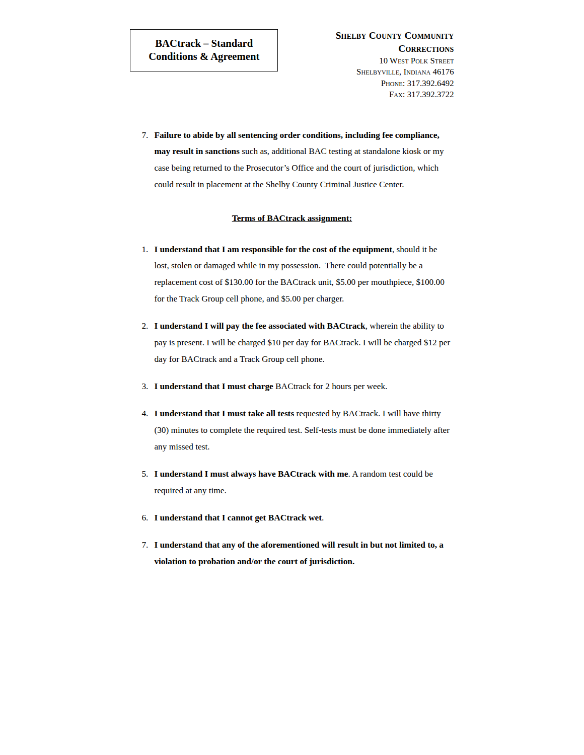BACtrack – Standard
Conditions & Agreement
Shelby County Community Corrections
10 West Polk Street
Shelbyville, Indiana 46176
Phone: 317.392.6492
Fax: 317.392.3722
Failure to abide by all sentencing order conditions, including fee compliance, may result in sanctions such as, additional BAC testing at standalone kiosk or my case being returned to the Prosecutor’s Office and the court of jurisdiction, which could result in placement at the Shelby County Criminal Justice Center.
Terms of BACtrack assignment:
I understand that I am responsible for the cost of the equipment, should it be lost, stolen or damaged while in my possession. There could potentially be a replacement cost of $130.00 for the BACtrack unit, $5.00 per mouthpiece, $100.00 for the Track Group cell phone, and $5.00 per charger.
I understand I will pay the fee associated with BACtrack, wherein the ability to pay is present. I will be charged $10 per day for BACtrack. I will be charged $12 per day for BACtrack and a Track Group cell phone.
I understand that I must charge BACtrack for 2 hours per week.
I understand that I must take all tests requested by BACtrack. I will have thirty (30) minutes to complete the required test. Self-tests must be done immediately after any missed test.
I understand I must always have BACtrack with me. A random test could be required at any time.
I understand that I cannot get BACtrack wet.
I understand that any of the aforementioned will result in but not limited to, a violation to probation and/or the court of jurisdiction.